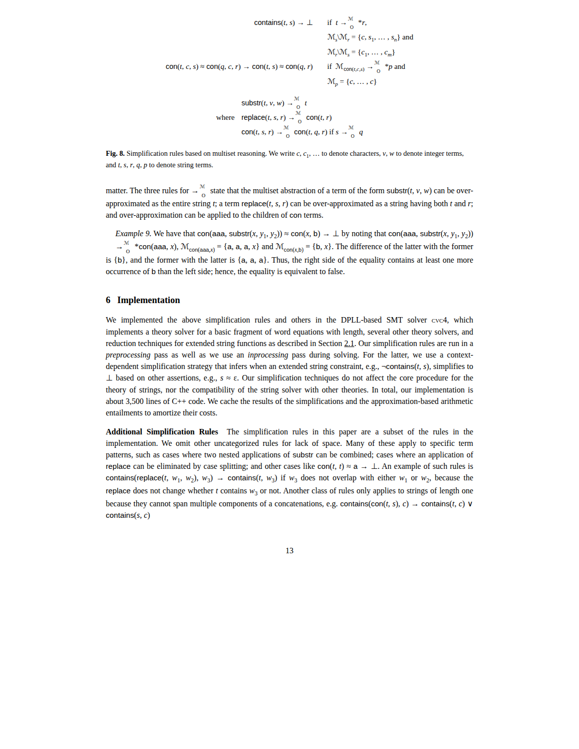| contains ( t , s ) → ⊥ | if t → ℳ O * r , |
| | ℳ s \ℳ r = { c , s 1 , … , s n } and |
| | ℳ r \ℳ s = { c 1 , … , c m } |
| con ( t , c , s ) ≈ con ( q , c , r ) → con ( t , s ) ≈ con ( q , r ) | if ℳ con ( t , c , s ) → ℳ O * p and |
| | ℳ p = { c , … , c } |
| | substr ( t , v , w ) → ℳ O t |
| where | replace ( t , s , r ) → ℳ O con ( t , r ) |
| | con ( t , s , r ) → ℳ O con ( t , q , r ) if s → ℳ O q |
Fig. 8. Simplification rules based on multiset reasoning. We write c, c1, … to denote characters, v, w to denote integer terms, and t, s, r, q, p to denote string terms.
matter. The three rules for →ℳO state that the multiset abstraction of a term of the form substr(t, v, w) can be over-approximated as the entire string t; a term replace(t, s, r) can be over-approximated as a string having both t and r; and over-approximation can be applied to the children of con terms.
Example 9. We have that con(aaa, substr(x, y1, y2)) ≈ con(x, b) → ⊥ by noting that con(aaa, substr(x, y1, y2)) →ℳO *con(aaa, x), ℳcon(aaa,x) = {a, a, a, x} and ℳcon(x,b) = {b, x}. The difference of the latter with the former is {b}, and the former with the latter is {a, a, a}. Thus, the right side of the equality contains at least one more occurrence of b than the left side; hence, the equality is equivalent to false.
6 Implementation
We implemented the above simplification rules and others in the DPLL-based SMT solver cvc4, which implements a theory solver for a basic fragment of word equations with length, several other theory solvers, and reduction techniques for extended string functions as described in Section 2.1. Our simplification rules are run in a preprocessing pass as well as we use an inprocessing pass during solving. For the latter, we use a context-dependent simplification strategy that infers when an extended string constraint, e.g., ¬contains(t, s), simplifies to ⊥ based on other assertions, e.g., s ≈ ε. Our simplification techniques do not affect the core procedure for the theory of strings, nor the compatibility of the string solver with other theories. In total, our implementation is about 3,500 lines of C++ code. We cache the results of the simplifications and the approximation-based arithmetic entailments to amortize their costs.
Additional Simplification Rules The simplification rules in this paper are a subset of the rules in the implementation. We omit other uncategorized rules for lack of space. Many of these apply to specific term patterns, such as cases where two nested applications of substr can be combined; cases where an application of replace can be eliminated by case splitting; and other cases like con(t, t) ≈ a → ⊥. An example of such rules is contains(replace(t, w1, w2), w3) → contains(t, w3) if w3 does not overlap with either w1 or w2, because the replace does not change whether t contains w3 or not. Another class of rules only applies to strings of length one because they cannot span multiple components of a concatenations, e.g. contains(con(t, s), c) → contains(t, c) ∨ contains(s, c)
13